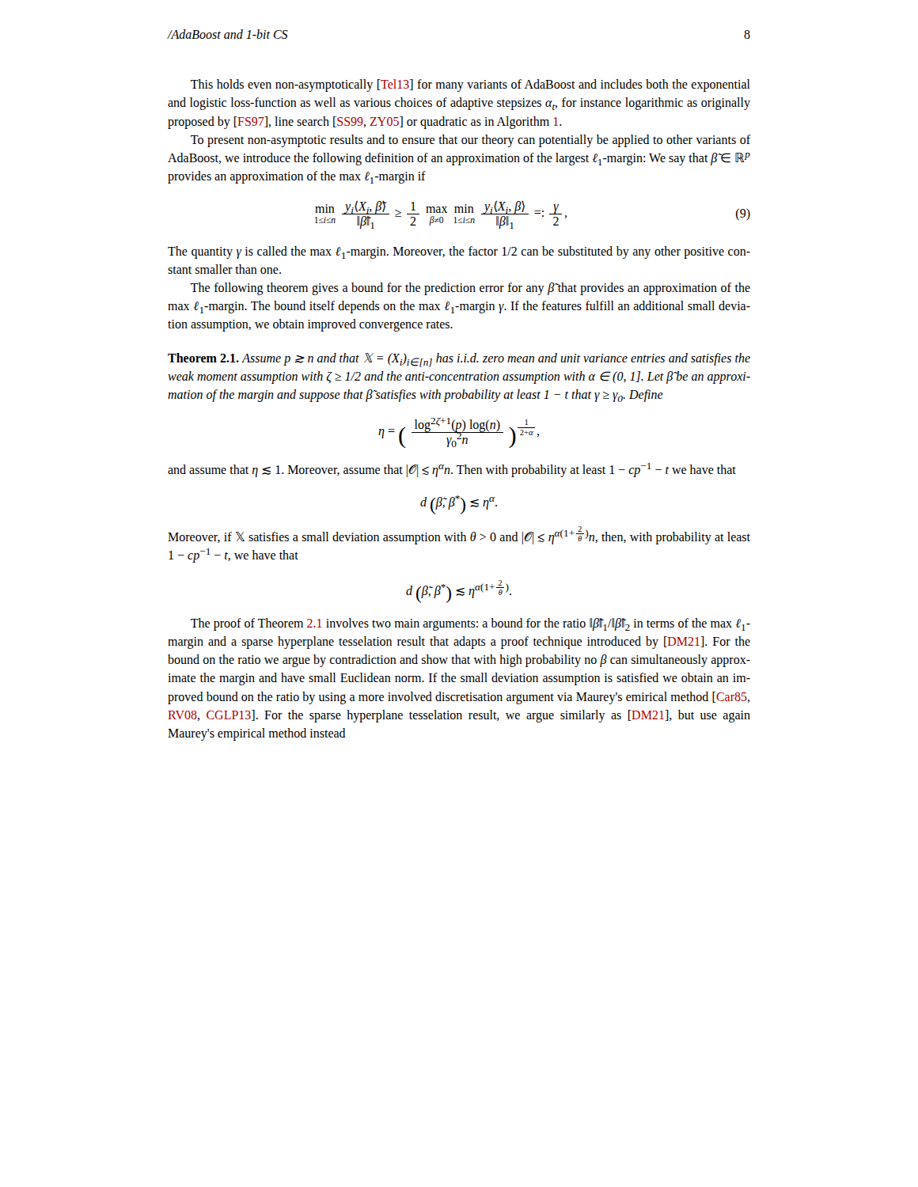/AdaBoost and 1-bit CS 8
This holds even non-asymptotically [Tel13] for many variants of AdaBoost and includes both the exponential and logistic loss-function as well as various choices of adaptive stepsizes αt, for instance logarithmic as originally proposed by [FS97], line search [SS99, ZY05] or quadratic as in Algorithm 1.
To present non-asymptotic results and to ensure that our theory can potentially be applied to other variants of AdaBoost, we introduce the following definition of an approximation of the largest ℓ1-margin: We say that β̃ ∈ ℝp provides an approximation of the max ℓ1-margin if
min 1≤i≤n yi⟨Xi, β̃⟩‖β̃‖1 ≥ 12 max β≠0 min 1≤i≤n yi⟨Xi, β⟩‖β‖1 =: γ 2,
(9)
The quantity γ is called the max ℓ1-margin. Moreover, the factor 1/2 can be substituted by any other positive constant smaller than one.
The following theorem gives a bound for the prediction error for any β̃ that provides an approximation of the max ℓ1-margin. The bound itself depends on the max ℓ1-margin γ. If the features fulfill an additional small deviation assumption, we obtain improved convergence rates.
Theorem 2.1. Assume p ≳ n and that 𝕏 = (Xi)i∈[n] has i.i.d. zero mean and unit variance entries and satisfies the weak moment assumption with ζ ≥ 1/2 and the anti-concentration assumption with α ∈ (0, 1]. Let β̃ be an approximation of the margin and suppose that β̃ satisfies with probability at least 1 − t that γ ≥ γ0. Define
η = ( log2ζ+1(p) log(n) γ02n )12+α,
and assume that η ≲ 1. Moreover, assume that |𝒪| ≲ ηαn. Then with probability at least 1 − cp−1 − t we have that
d (β̃, β*) ≲ ηα.
Moreover, if 𝕏 satisfies a small deviation assumption with θ > 0 and |𝒪| ≲ ηα(1+2 θ)n, then, with probability at least 1 − cp−1 − t, we have that
d (β̃, β*) ≲ ηα(1+2 θ).
The proof of Theorem 2.1 involves two main arguments: a bound for the ratio ‖β̃‖1/‖β̃‖2 in terms of the max ℓ1-margin and a sparse hyperplane tesselation result that adapts a proof technique introduced by [DM21]. For the bound on the ratio we argue by contradiction and show that with high probability no β can simultaneously approximate the margin and have small Euclidean norm. If the small deviation assumption is satisfied we obtain an improved bound on the ratio by using a more involved discretisation argument via Maurey's emirical method [Car85, RV08, CGLP13]. For the sparse hyperplane tesselation result, we argue similarly as [DM21], but use again Maurey's empirical method instead